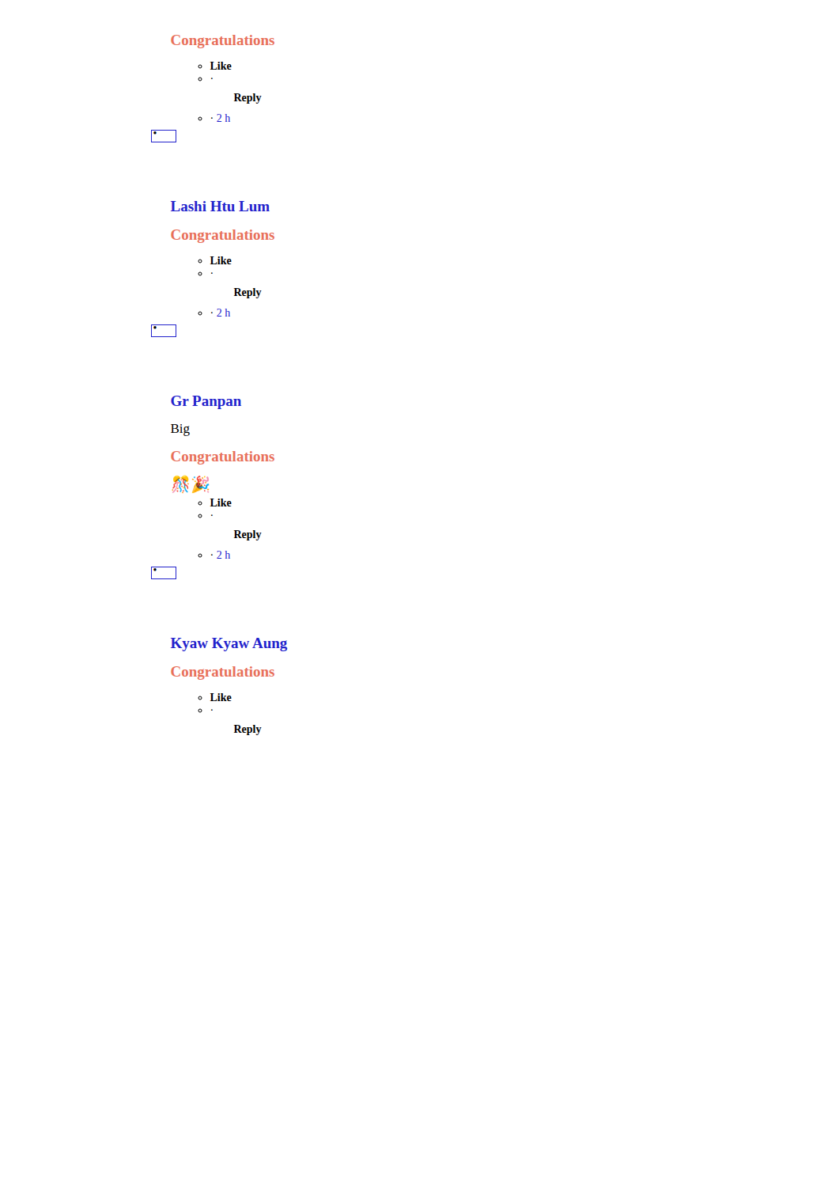Congratulations
Like
·
Reply
· 2 h
Lashi Htu Lum
Congratulations
Like
·
Reply
· 2 h
Gr Panpan
Big
Congratulations
🎊🎉
Like
·
Reply
· 2 h
Kyaw Kyaw Aung
Congratulations
Like
·
Reply